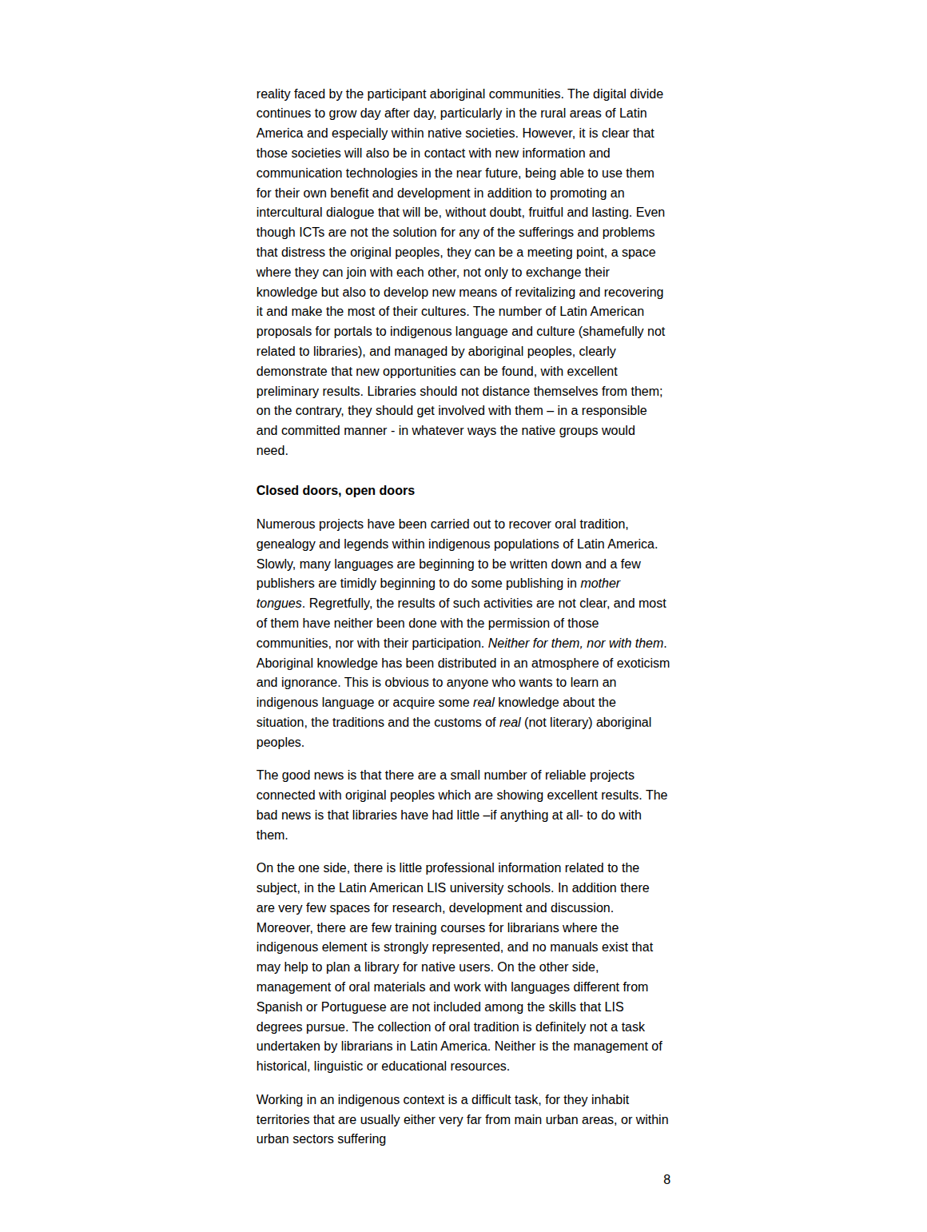reality faced by the participant aboriginal communities. The digital divide continues to grow day after day, particularly in the rural areas of Latin America and especially within native societies. However, it is clear that those societies will also be in contact with new information and communication technologies in the near future, being able to use them for their own benefit and development in addition to promoting an intercultural dialogue that will be, without doubt, fruitful and lasting. Even though ICTs are not the solution for any of the sufferings and problems that distress the original peoples, they can be a meeting point, a space where they can join with each other, not only to exchange their knowledge but also to develop new means of revitalizing and recovering it and make the most of their cultures. The number of Latin American proposals for portals to indigenous language and culture (shamefully not related to libraries), and managed by aboriginal peoples, clearly demonstrate that new opportunities can be found, with excellent preliminary results. Libraries should not distance themselves from them; on the contrary, they should get involved with them – in a responsible and committed manner - in whatever ways the native groups would need.
Closed doors, open doors
Numerous projects have been carried out to recover oral tradition, genealogy and legends within indigenous populations of Latin America. Slowly, many languages are beginning to be written down and a few publishers are timidly beginning to do some publishing in mother tongues. Regretfully, the results of such activities are not clear, and most of them have neither been done with the permission of those communities, nor with their participation. Neither for them, nor with them. Aboriginal knowledge has been distributed in an atmosphere of exoticism and ignorance. This is obvious to anyone who wants to learn an indigenous language or acquire some real knowledge about the situation, the traditions and the customs of real (not literary) aboriginal peoples.
The good news is that there are a small number of reliable projects connected with original peoples which are showing excellent results. The bad news is that libraries have had little –if anything at all- to do with them.
On the one side, there is little professional information related to the subject, in the Latin American LIS university schools. In addition there are very few spaces for research, development and discussion. Moreover, there are few training courses for librarians where the indigenous element is strongly represented, and no manuals exist that may help to plan a library for native users. On the other side, management of oral materials and work with languages different from Spanish or Portuguese are not included among the skills that LIS degrees pursue. The collection of oral tradition is definitely not a task undertaken by librarians in Latin America. Neither is the management of historical, linguistic or educational resources.
Working in an indigenous context is a difficult task, for they inhabit territories that are usually either very far from main urban areas, or within urban sectors suffering
8